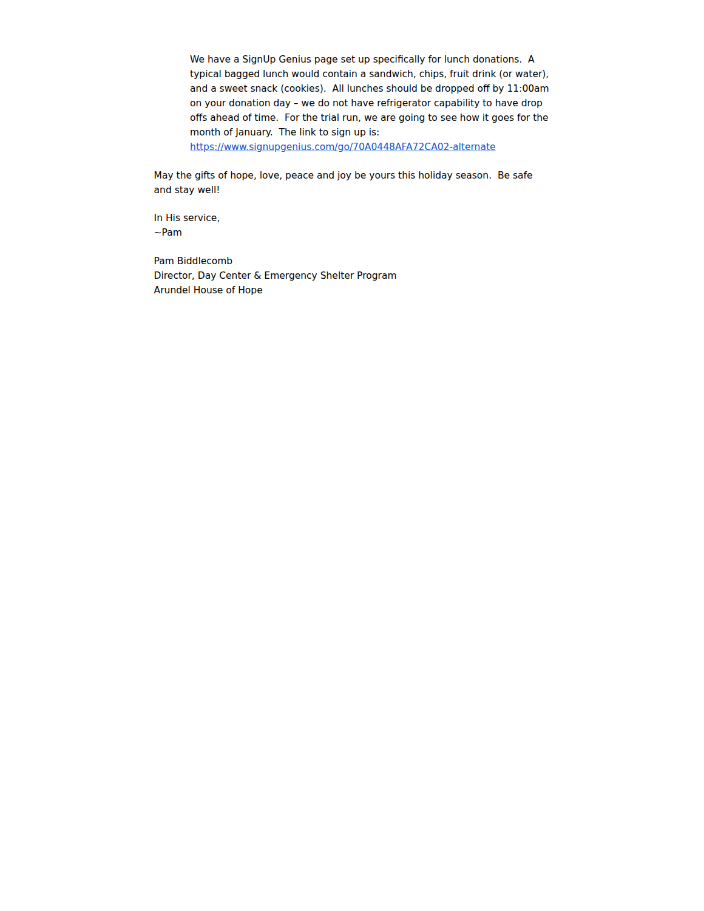We have a SignUp Genius page set up specifically for lunch donations. A typical bagged lunch would contain a sandwich, chips, fruit drink (or water), and a sweet snack (cookies). All lunches should be dropped off by 11:00am on your donation day – we do not have refrigerator capability to have drop offs ahead of time. For the trial run, we are going to see how it goes for the month of January. The link to sign up is:
https://www.signupgenius.com/go/70A0448AFA72CA02-alternate
May the gifts of hope, love, peace and joy be yours this holiday season. Be safe and stay well!
In His service,
~Pam
Pam Biddlecomb
Director, Day Center & Emergency Shelter Program
Arundel House of Hope